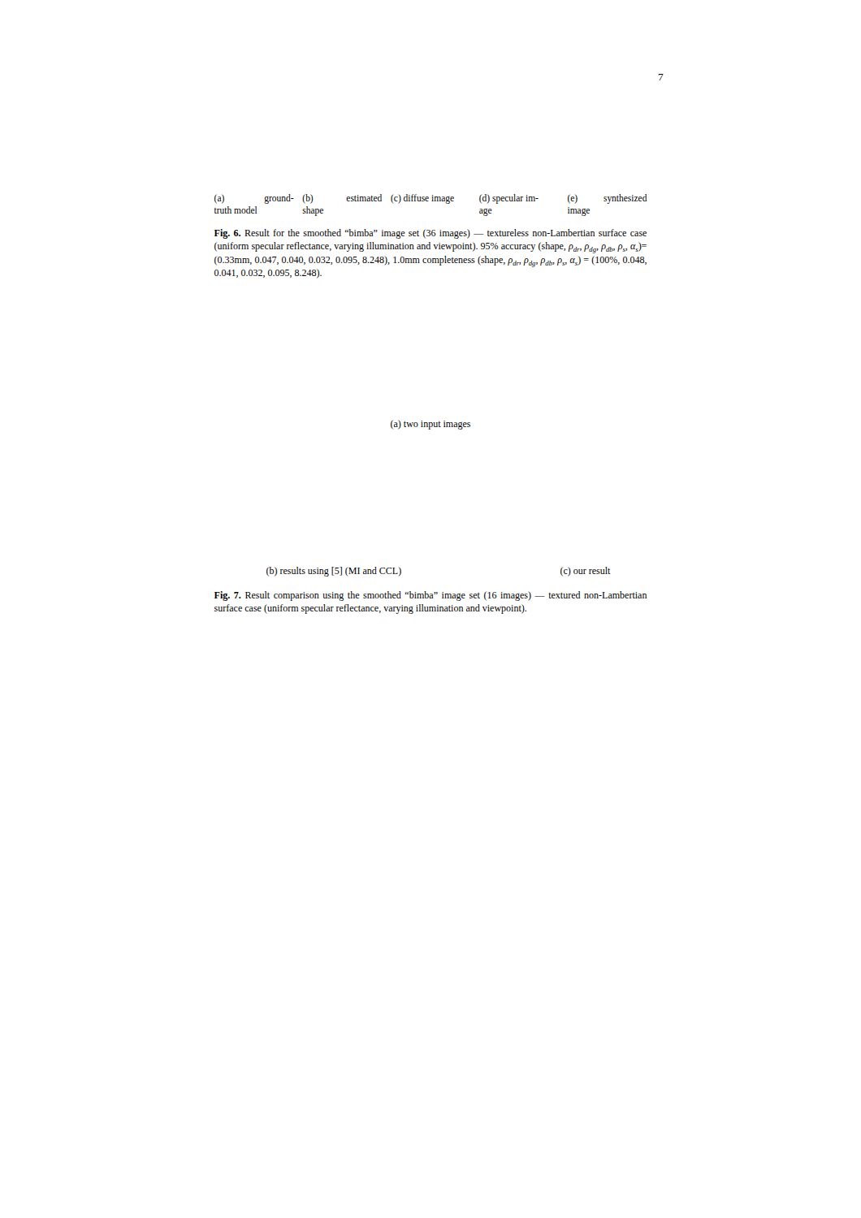7
(a) ground-truth model
(b) estimatedshape
(c) diffuse image
(d) specular im-
age
(e) synthesizedimage
Fig. 6. Result for the smoothed “bimba” image set (36 images) — textureless non-Lambertian surface case (uniform specular reflectance, varying illumination and viewpoint). 95% accuracy (shape, ρdr, ρdg, ρdb, ρs, αs)=(0.33mm, 0.047, 0.040, 0.032, 0.095, 8.248), 1.0mm completeness (shape, ρdr, ρdg, ρdb, ρs, αs) = (100%, 0.048, 0.041, 0.032, 0.095, 8.248).
(a) two input images
(b) results using [5] (MI and CCL)
(c) our result
Fig. 7. Result comparison using the smoothed “bimba” image set (16 images) — textured non-Lambertian surface case (uniform specular reflectance, varying illumination and viewpoint).